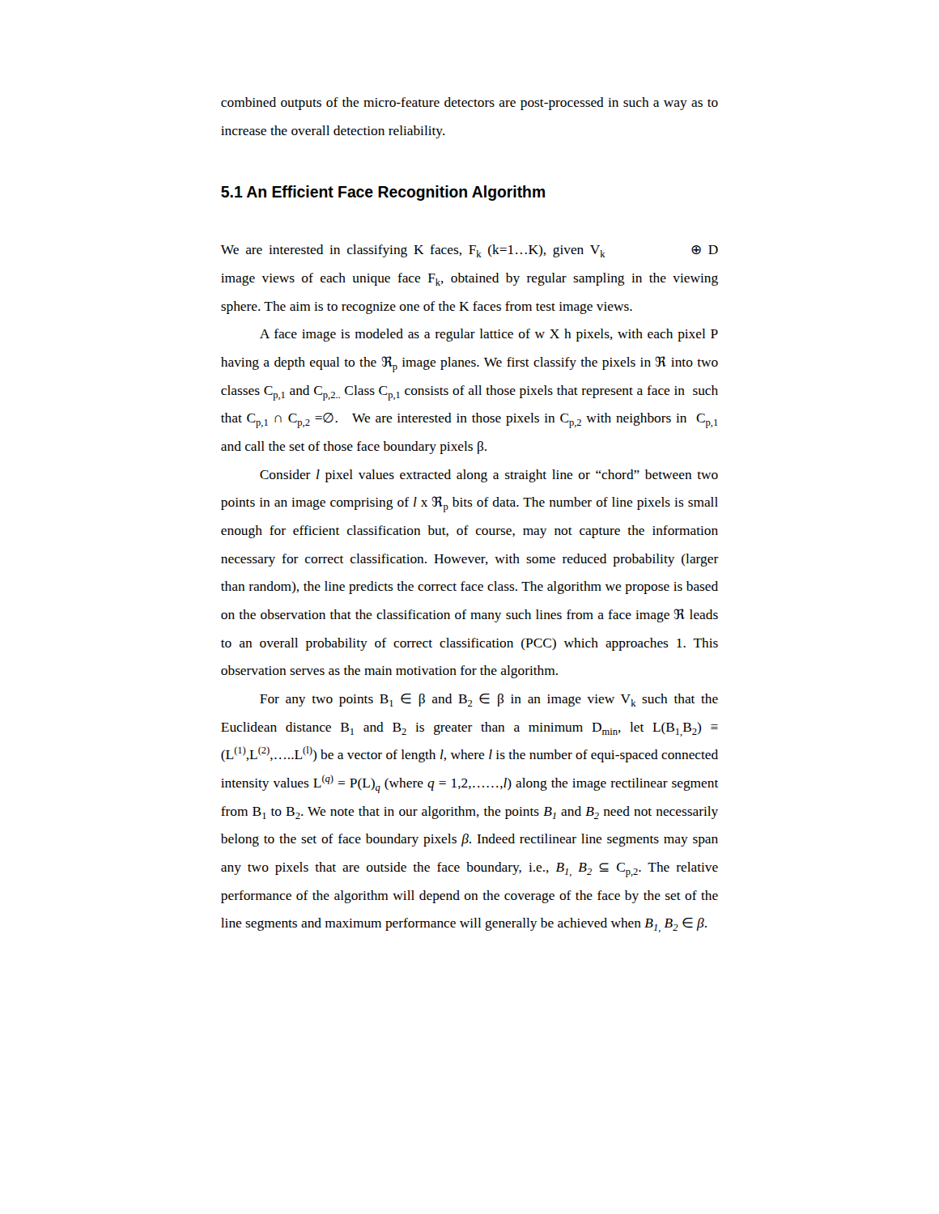combined outputs of the micro-feature detectors are post-processed in such a way as to increase the overall detection reliability.
5.1 An Efficient Face Recognition Algorithm
We are interested in classifying K faces, Fk (k=1…K), given Vk ⊕ D image views of each unique face Fk, obtained by regular sampling in the viewing sphere. The aim is to recognize one of the K faces from test image views.
A face image is modeled as a regular lattice of w X h pixels, with each pixel P having a depth equal to the ℜp image planes. We first classify the pixels in ℜ into two classes Cp,1 and Cp,2.. Class Cp,1 consists of all those pixels that represent a face in such that Cp,1 ∩ Cp,2 =∅. We are interested in those pixels in Cp,2 with neighbors in Cp,1 and call the set of those face boundary pixels β.
Consider l pixel values extracted along a straight line or “chord” between two points in an image comprising of l x ℜp bits of data. The number of line pixels is small enough for efficient classification but, of course, may not capture the information necessary for correct classification. However, with some reduced probability (larger than random), the line predicts the correct face class. The algorithm we propose is based on the observation that the classification of many such lines from a face image ℜ leads to an overall probability of correct classification (PCC) which approaches 1. This observation serves as the main motivation for the algorithm.
For any two points B1 ∈ β and B2 ∈ β in an image view Vk such that the Euclidean distance B1 and B2 is greater than a minimum Dmin, let L(B1,B2) ≡ (L(1),L(2),…..L(l)) be a vector of length l, where l is the number of equi-spaced connected intensity values L(q) = P(L)q (where q = 1,2,……,l) along the image rectilinear segment from B1 to B2. We note that in our algorithm, the points B1 and B2 need not necessarily belong to the set of face boundary pixels β. Indeed rectilinear line segments may span any two pixels that are outside the face boundary, i.e., B1, B2 ⊆ Cp,2. The relative performance of the algorithm will depend on the coverage of the face by the set of the line segments and maximum performance will generally be achieved when B1, B2 ∈ β.